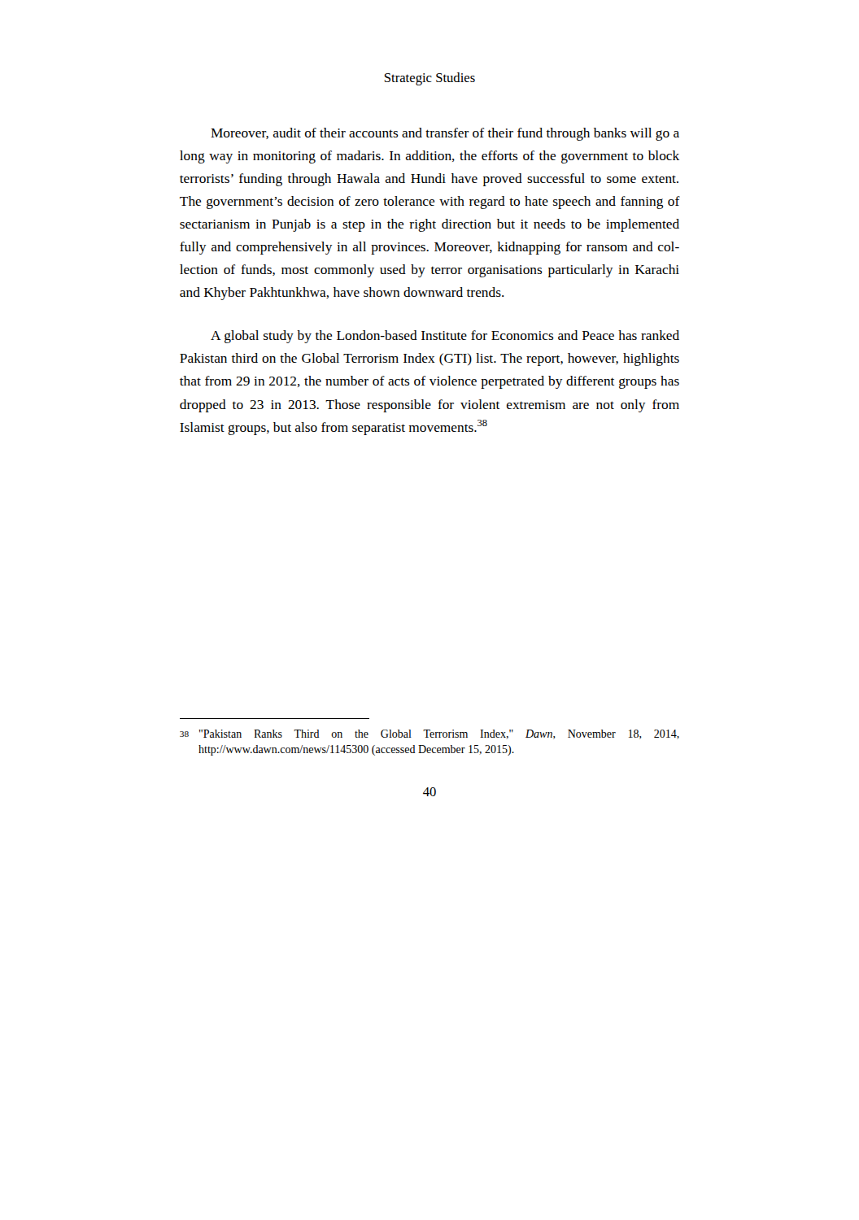Strategic Studies
Moreover, audit of their accounts and transfer of their fund through banks will go a long way in monitoring of madaris. In addition, the efforts of the government to block terrorists’ funding through Hawala and Hundi have proved successful to some extent. The government’s decision of zero tolerance with regard to hate speech and fanning of sectarianism in Punjab is a step in the right direction but it needs to be implemented fully and comprehensively in all provinces. Moreover, kidnapping for ransom and collection of funds, most commonly used by terror organisations particularly in Karachi and Khyber Pakhtunkhwa, have shown downward trends.
A global study by the London-based Institute for Economics and Peace has ranked Pakistan third on the Global Terrorism Index (GTI) list. The report, however, highlights that from 29 in 2012, the number of acts of violence perpetrated by different groups has dropped to 23 in 2013. Those responsible for violent extremism are not only from Islamist groups, but also from separatist movements.38
38 "Pakistan Ranks Third on the Global Terrorism Index," Dawn, November 18, 2014, http://www.dawn.com/news/1145300 (accessed December 15, 2015).
40